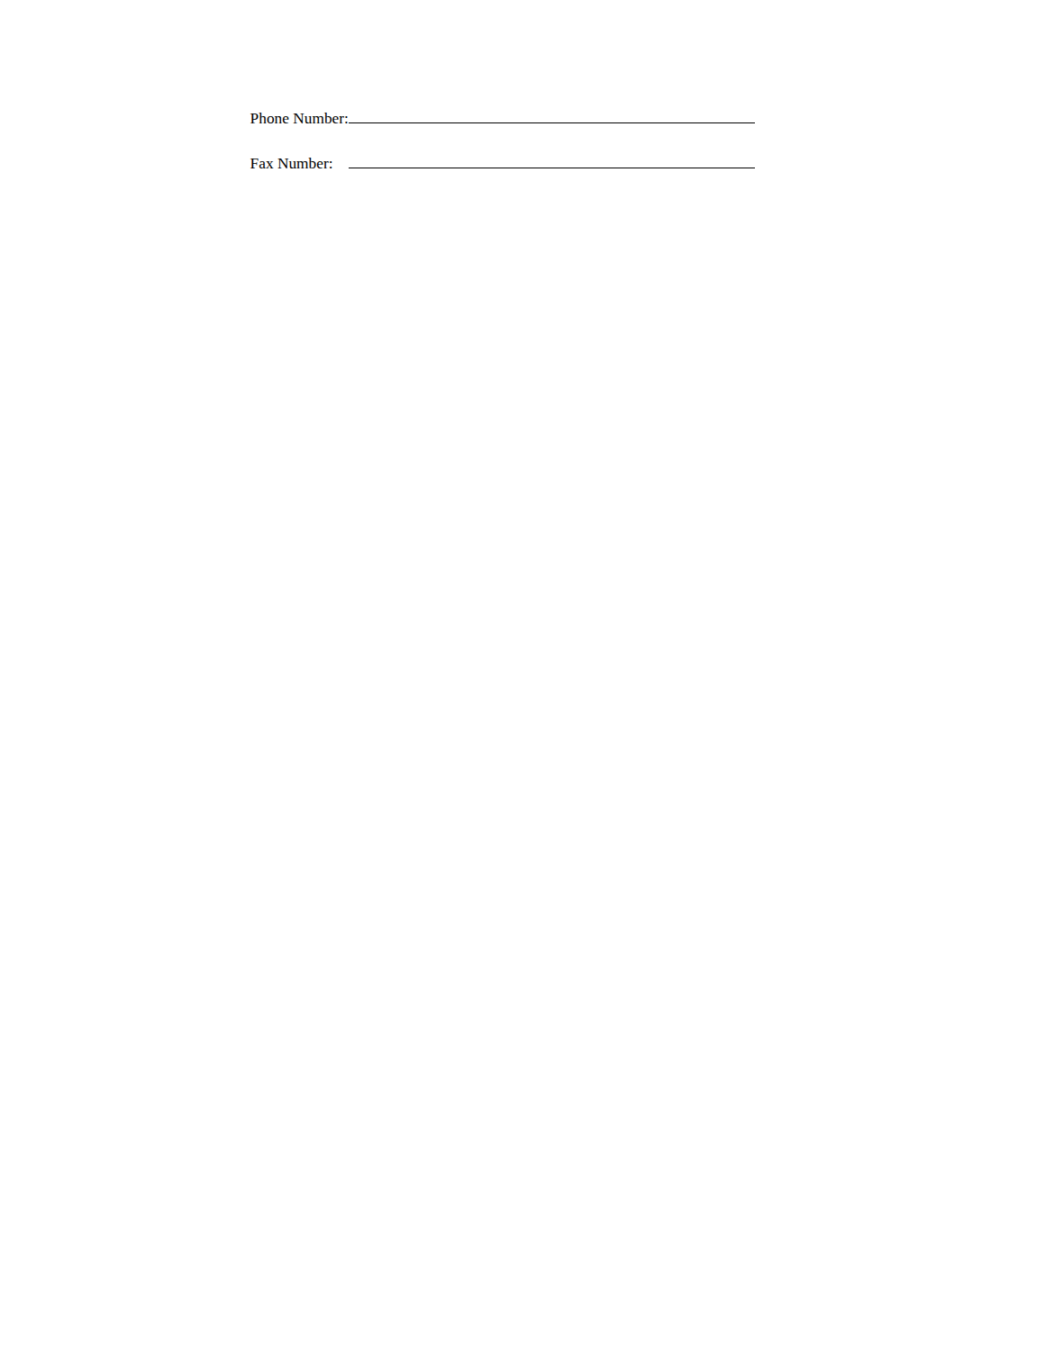| Phone Number: | |
| Fax Number: | |